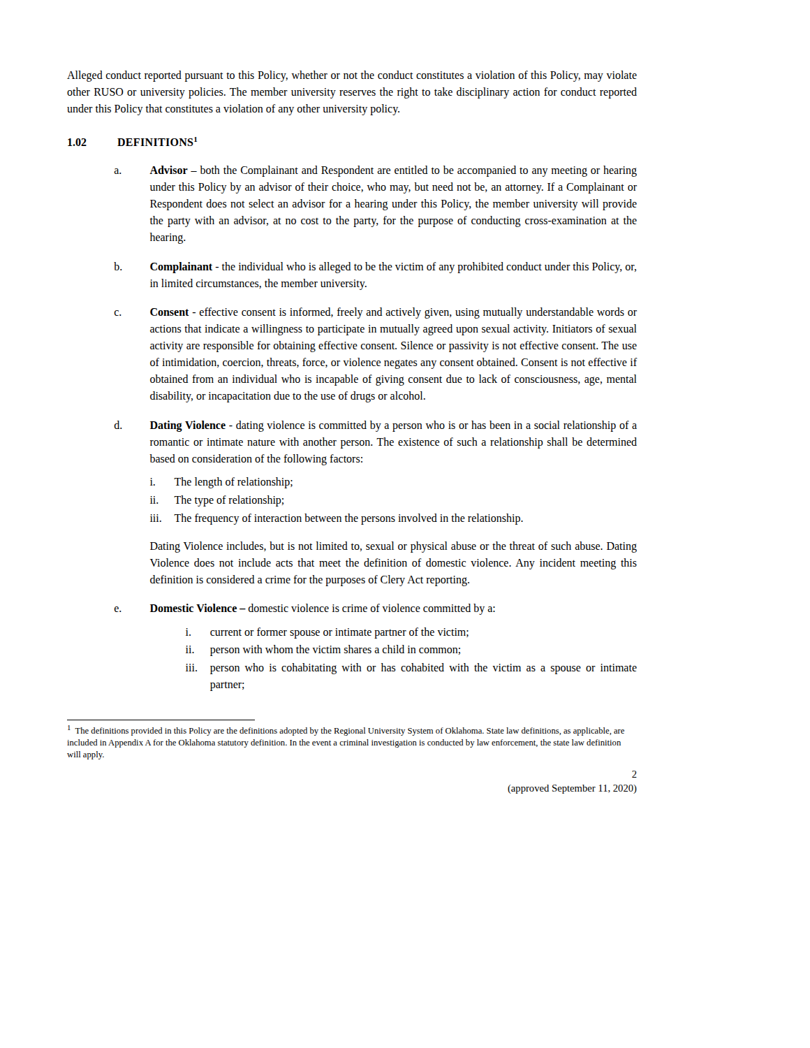Alleged conduct reported pursuant to this Policy, whether or not the conduct constitutes a violation of this Policy, may violate other RUSO or university policies. The member university reserves the right to take disciplinary action for conduct reported under this Policy that constitutes a violation of any other university policy.
1.02 DEFINITIONS1
a.
Advisor – both the Complainant and Respondent are entitled to be accompanied to any meeting or hearing under this Policy by an advisor of their choice, who may, but need not be, an attorney. If a Complainant or Respondent does not select an advisor for a hearing under this Policy, the member university will provide the party with an advisor, at no cost to the party, for the purpose of conducting cross-examination at the hearing.
b.
Complainant - the individual who is alleged to be the victim of any prohibited conduct under this Policy, or, in limited circumstances, the member university.
c.
Consent - effective consent is informed, freely and actively given, using mutually understandable words or actions that indicate a willingness to participate in mutually agreed upon sexual activity. Initiators of sexual activity are responsible for obtaining effective consent. Silence or passivity is not effective consent. The use of intimidation, coercion, threats, force, or violence negates any consent obtained. Consent is not effective if obtained from an individual who is incapable of giving consent due to lack of consciousness, age, mental disability, or incapacitation due to the use of drugs or alcohol.
d.
Dating Violence - dating violence is committed by a person who is or has been in a social relationship of a romantic or intimate nature with another person. The existence of such a relationship shall be determined based on consideration of the following factors:
i. The length of relationship;
ii. The type of relationship;
iii. The frequency of interaction between the persons involved in the relationship.
Dating Violence includes, but is not limited to, sexual or physical abuse or the threat of such abuse. Dating Violence does not include acts that meet the definition of domestic violence. Any incident meeting this definition is considered a crime for the purposes of Clery Act reporting.
e.
Domestic Violence – domestic violence is crime of violence committed by a:
i. current or former spouse or intimate partner of the victim;
ii. person with whom the victim shares a child in common;
iii. person who is cohabitating with or has cohabited with the victim as a spouse or intimate partner;
1 The definitions provided in this Policy are the definitions adopted by the Regional University System of Oklahoma. State law definitions, as applicable, are included in Appendix A for the Oklahoma statutory definition. In the event a criminal investigation is conducted by law enforcement, the state law definition will apply.
2 (approved September 11, 2020)